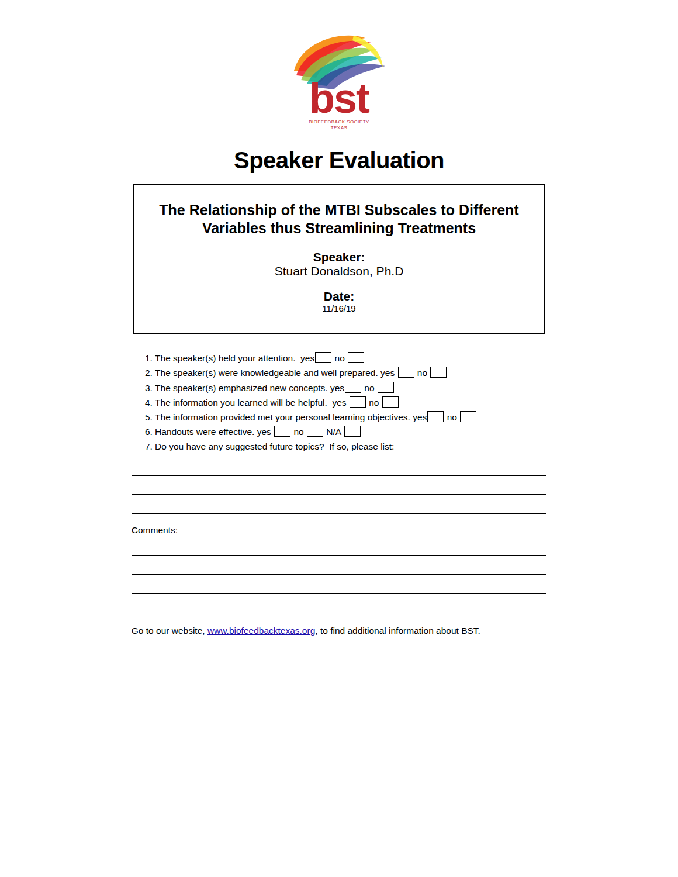bst BIOFEEDBACK SOCIETY TEXAS
Speaker Evaluation
The Relationship of the MTBI Subscales to Different Variables thus Streamlining Treatments
Speaker:
Stuart Donaldson, Ph.D
Date:
11/16/19
The speaker(s) held your attention. yes no
The speaker(s) were knowledgeable and well prepared. yes no
The speaker(s) emphasized new concepts. yes no
The information you learned will be helpful. yes no
The information provided met your personal learning objectives. yes no
Handouts were effective. yes no N/A
Do you have any suggested future topics? If so, please list:
Comments:
Go to our website, www.biofeedbacktexas.org, to find additional information about BST.